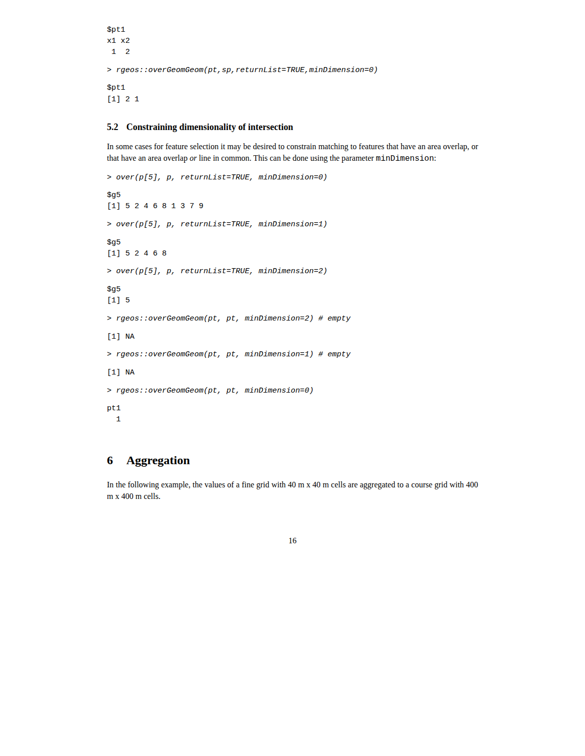$pt1
x1 x2
 1  2
> rgeos::overGeomGeom(pt,sp,returnList=TRUE,minDimension=0)
$pt1
[1] 2 1
5.2 Constraining dimensionality of intersection
In some cases for feature selection it may be desired to constrain matching to features that have an area overlap, or that have an area overlap or line in common. This can be done using the parameter minDimension:
> over(p[5], p, returnList=TRUE, minDimension=0)
$g5
[1] 5 2 4 6 8 1 3 7 9
> over(p[5], p, returnList=TRUE, minDimension=1)
$g5
[1] 5 2 4 6 8
> over(p[5], p, returnList=TRUE, minDimension=2)
$g5
[1] 5
> rgeos::overGeomGeom(pt, pt, minDimension=2) # empty
[1] NA
> rgeos::overGeomGeom(pt, pt, minDimension=1) # empty
[1] NA
> rgeos::overGeomGeom(pt, pt, minDimension=0)
pt1
  1
6 Aggregation
In the following example, the values of a fine grid with 40 m x 40 m cells are aggregated to a course grid with 400 m x 400 m cells.
16